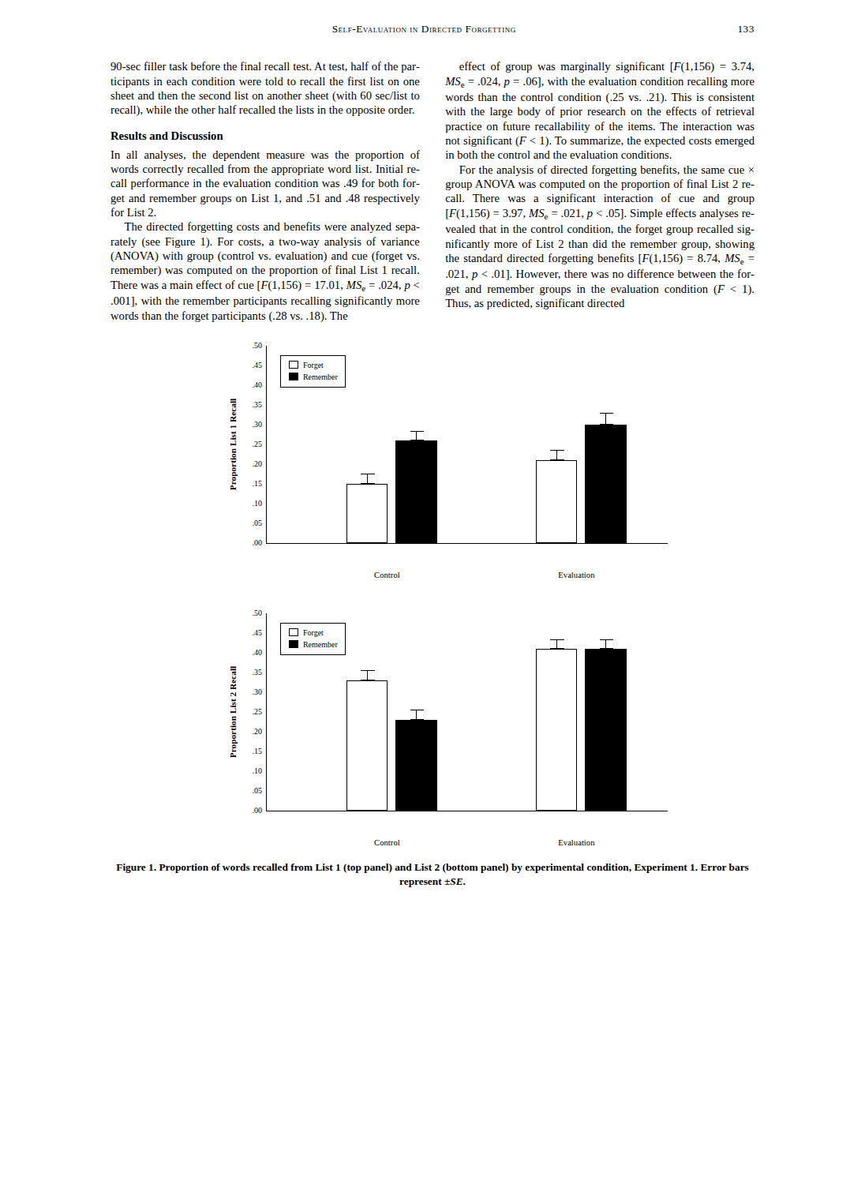Self-Evaluation in Directed Forgetting 133
90-sec filler task before the final recall test. At test, half of the participants in each condition were told to recall the first list on one sheet and then the second list on another sheet (with 60 sec/list to recall), while the other half recalled the lists in the opposite order.
Results and Discussion
In all analyses, the dependent measure was the proportion of words correctly recalled from the appropriate word list. Initial recall performance in the evaluation condition was .49 for both forget and remember groups on List 1, and .51 and .48 respectively for List 2.
The directed forgetting costs and benefits were analyzed separately (see Figure 1). For costs, a two-way analysis of variance (ANOVA) with group (control vs. evaluation) and cue (forget vs. remember) was computed on the proportion of final List 1 recall. There was a main effect of cue [F(1,156) = 17.01, MSe = .024, p < .001], with the remember participants recalling significantly more words than the forget participants (.28 vs. .18). The
effect of group was marginally significant [F(1,156) = 3.74, MSe = .024, p = .06], with the evaluation condition recalling more words than the control condition (.25 vs. .21). This is consistent with the large body of prior research on the effects of retrieval practice on future recallability of the items. The interaction was not significant (F < 1). To summarize, the expected costs emerged in both the control and the evaluation conditions.
For the analysis of directed forgetting benefits, the same cue × group ANOVA was computed on the proportion of final List 2 recall. There was a significant interaction of cue and group [F(1,156) = 3.97, MSe = .021, p < .05]. Simple effects analyses revealed that in the control condition, the forget group recalled significantly more of List 2 than did the remember group, showing the standard directed forgetting benefits [F(1,156) = 8.74, MSe = .021, p < .01]. However, there was no difference between the forget and remember groups in the evaluation condition (F < 1). Thus, as predicted, significant directed
Proportion List 1 Recall
.50 .45 .40 .35 .30 .25 .20 .15 .10 .05 .00
Forget
Remember
Control Evaluation
Proportion List 2 Recall
.50 .45 .40 .35 .30 .25 .20 .15 .10 .05 .00
Forget
Remember
Control Evaluation
Figure 1. Proportion of words recalled from List 1 (top panel) and List 2 (bottom panel) by experimental condition, Experiment 1. Error bars represent ±SE.